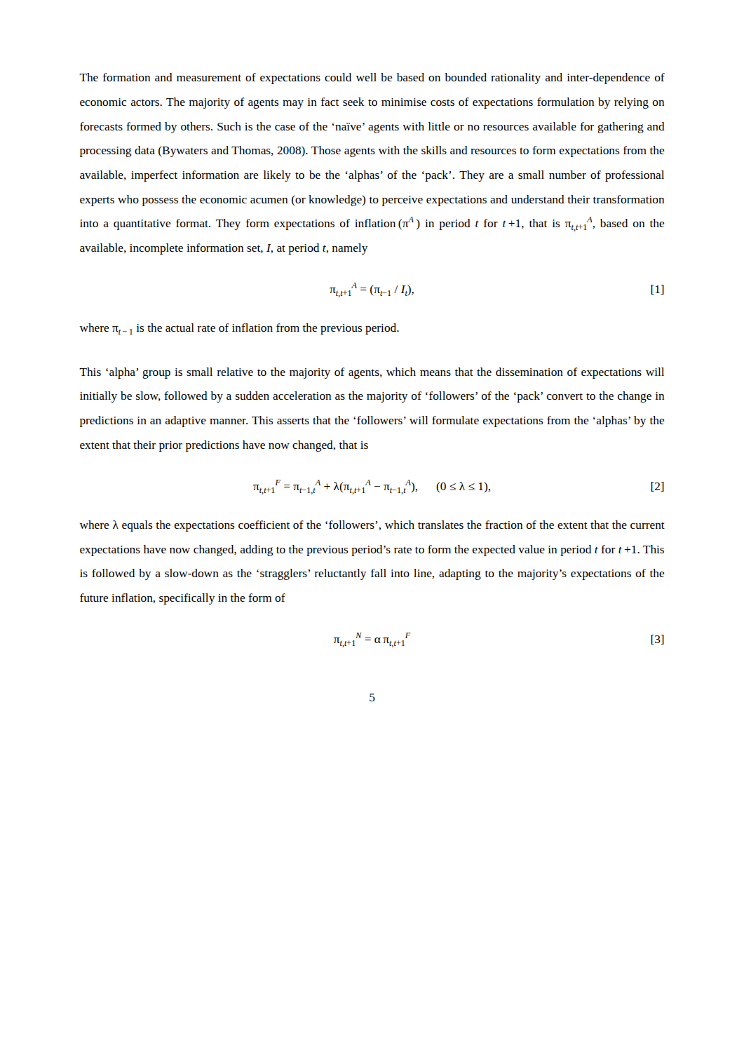The formation and measurement of expectations could well be based on bounded rationality and inter-dependence of economic actors. The majority of agents may in fact seek to minimise costs of expectations formulation by relying on forecasts formed by others. Such is the case of the ‘naïve’ agents with little or no resources available for gathering and processing data (Bywaters and Thomas, 2008). Those agents with the skills and resources to form expectations from the available, imperfect information are likely to be the ‘alphas’ of the ‘pack’. They are a small number of professional experts who possess the economic acumen (or knowledge) to perceive expectations and understand their transformation into a quantitative format. They form expectations of inflation (πA ) in period t for t +1, that is πt,t+1A, based on the available, incomplete information set, I, at period t, namely
πt,t+1A = (πt−1 / It), [1]
where πt − 1 is the actual rate of inflation from the previous period.
This ‘alpha’ group is small relative to the majority of agents, which means that the dissemination of expectations will initially be slow, followed by a sudden acceleration as the majority of ‘followers’ of the ‘pack’ convert to the change in predictions in an adaptive manner. This asserts that the ‘followers’ will formulate expectations from the ‘alphas’ by the extent that their prior predictions have now changed, that is
πt,t+1F = πt−1,tA + λ(πt,t+1A − πt−1,tA), (0 ≤ λ ≤ 1), [2]
where λ equals the expectations coefficient of the ‘followers’, which translates the fraction of the extent that the current expectations have now changed, adding to the previous period’s rate to form the expected value in period t for t +1. This is followed by a slow-down as the ‘stragglers’ reluctantly fall into line, adapting to the majority’s expectations of the future inflation, specifically in the form of
πt,t+1N = α πt,t+1F [3]
5